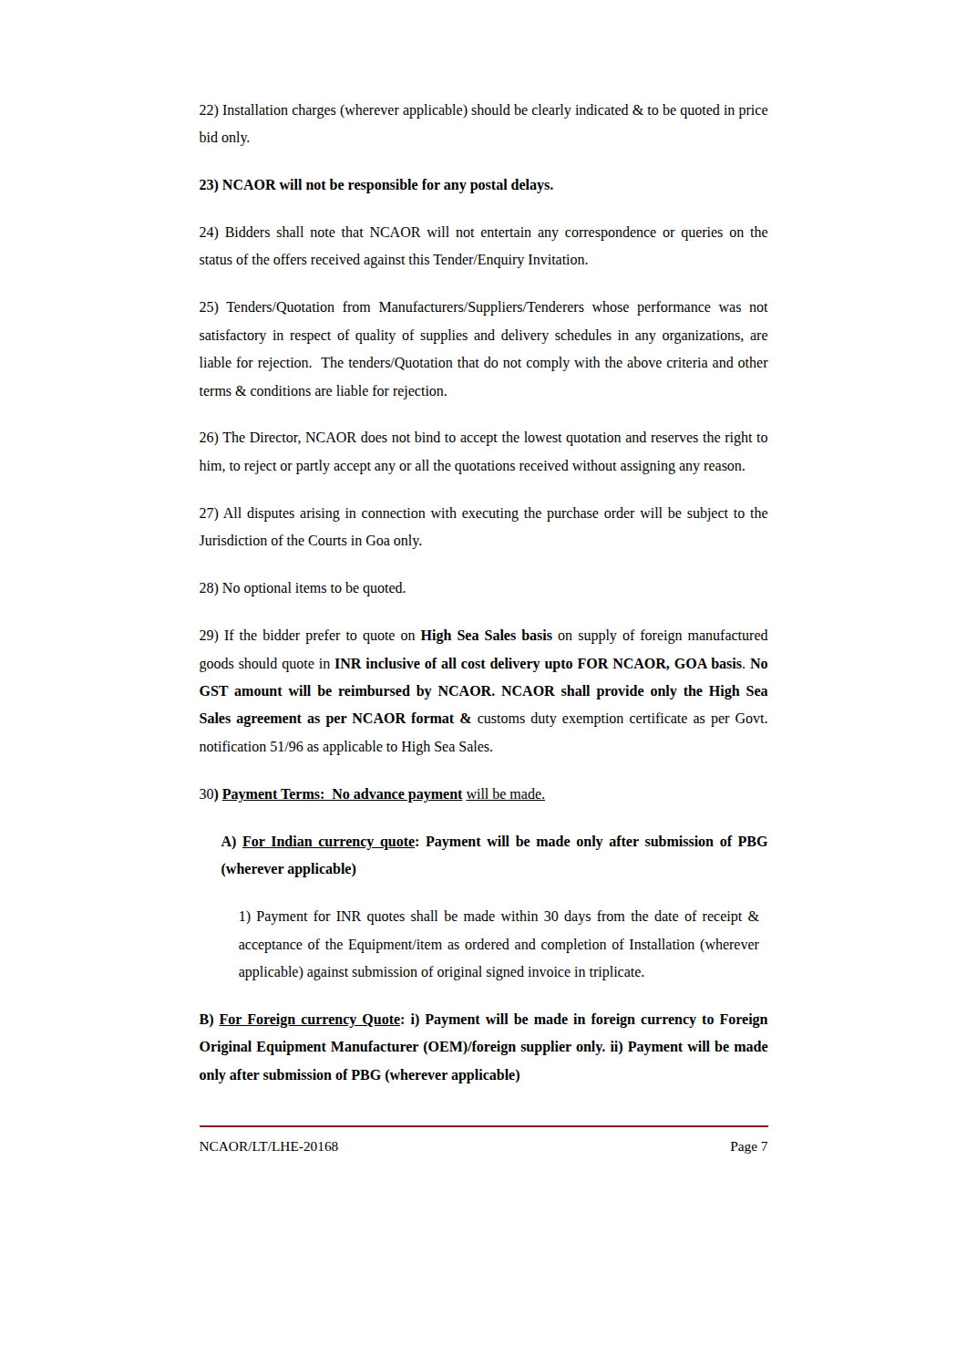22) Installation charges (wherever applicable) should be clearly indicated & to be quoted in price bid only.
23) NCAOR will not be responsible for any postal delays.
24) Bidders shall note that NCAOR will not entertain any correspondence or queries on the status of the offers received against this Tender/Enquiry Invitation.
25) Tenders/Quotation from Manufacturers/Suppliers/Tenderers whose performance was not satisfactory in respect of quality of supplies and delivery schedules in any organizations, are liable for rejection. The tenders/Quotation that do not comply with the above criteria and other terms & conditions are liable for rejection.
26) The Director, NCAOR does not bind to accept the lowest quotation and reserves the right to him, to reject or partly accept any or all the quotations received without assigning any reason.
27) All disputes arising in connection with executing the purchase order will be subject to the Jurisdiction of the Courts in Goa only.
28) No optional items to be quoted.
29) If the bidder prefer to quote on High Sea Sales basis on supply of foreign manufactured goods should quote in INR inclusive of all cost delivery upto FOR NCAOR, GOA basis. No GST amount will be reimbursed by NCAOR. NCAOR shall provide only the High Sea Sales agreement as per NCAOR format & customs duty exemption certificate as per Govt. notification 51/96 as applicable to High Sea Sales.
30) Payment Terms: No advance payment will be made.
A) For Indian currency quote: Payment will be made only after submission of PBG (wherever applicable)
1) Payment for INR quotes shall be made within 30 days from the date of receipt & acceptance of the Equipment/item as ordered and completion of Installation (wherever applicable) against submission of original signed invoice in triplicate.
B) For Foreign currency Quote: i) Payment will be made in foreign currency to Foreign Original Equipment Manufacturer (OEM)/foreign supplier only. ii) Payment will be made only after submission of PBG (wherever applicable)
NCAOR/LT/LHE-20168 Page 7